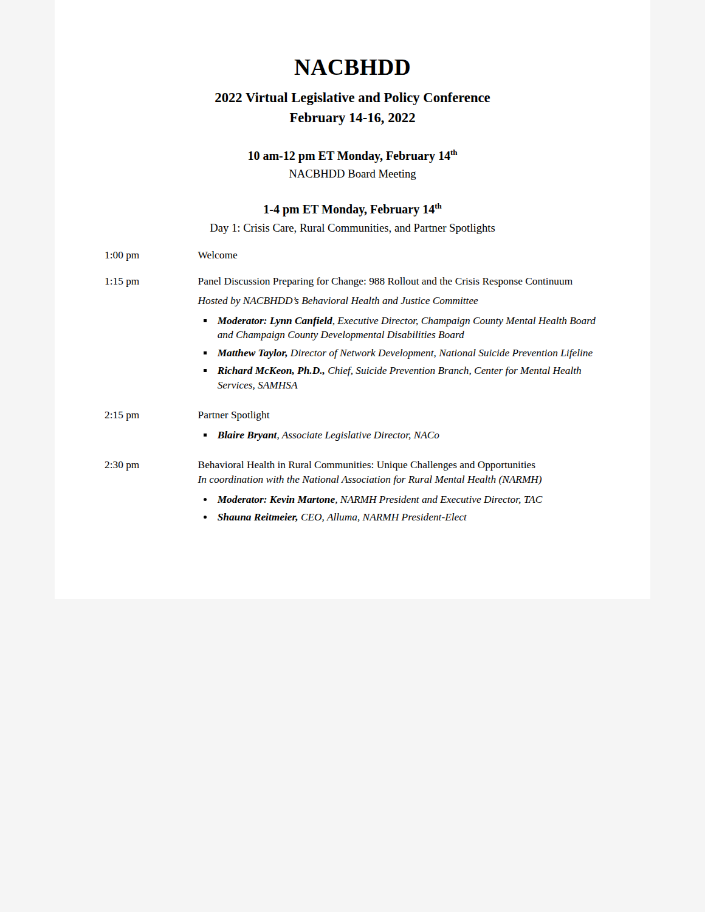NACBHDD
2022 Virtual Legislative and Policy Conference
February 14-16, 2022
10 am-12 pm ET Monday, February 14th
NACBHDD Board Meeting
1-4 pm ET Monday, February 14th
Day 1: Crisis Care, Rural Communities, and Partner Spotlights
| 1:00 pm | | Welcome |
| 1:15 pm | | Panel Discussion Preparing for Change: 988 Rollout and the Crisis Response Continuum Hosted by NACBHDD’s Behavioral Health and Justice Committee Moderator: Lynn Canfield , Executive Director, Champaign County Mental Health Board and Champaign County Developmental Disabilities Board Matthew Taylor, Director of Network Development, National Suicide Prevention Lifeline Richard McKeon, Ph.D., Chief, Suicide Prevention Branch, Center for Mental Health Services, SAMHSA |
| 2:15 pm | | Partner Spotlight Blaire Bryant , Associate Legislative Director, NACo |
| 2:30 pm | | Behavioral Health in Rural Communities: Unique Challenges and Opportunities In coordination with the National Association for Rural Mental Health (NARMH) Moderator: Kevin Martone , NARMH President and Executive Director, TAC Shauna Reitmeier, CEO, Alluma, NARMH President-Elect |